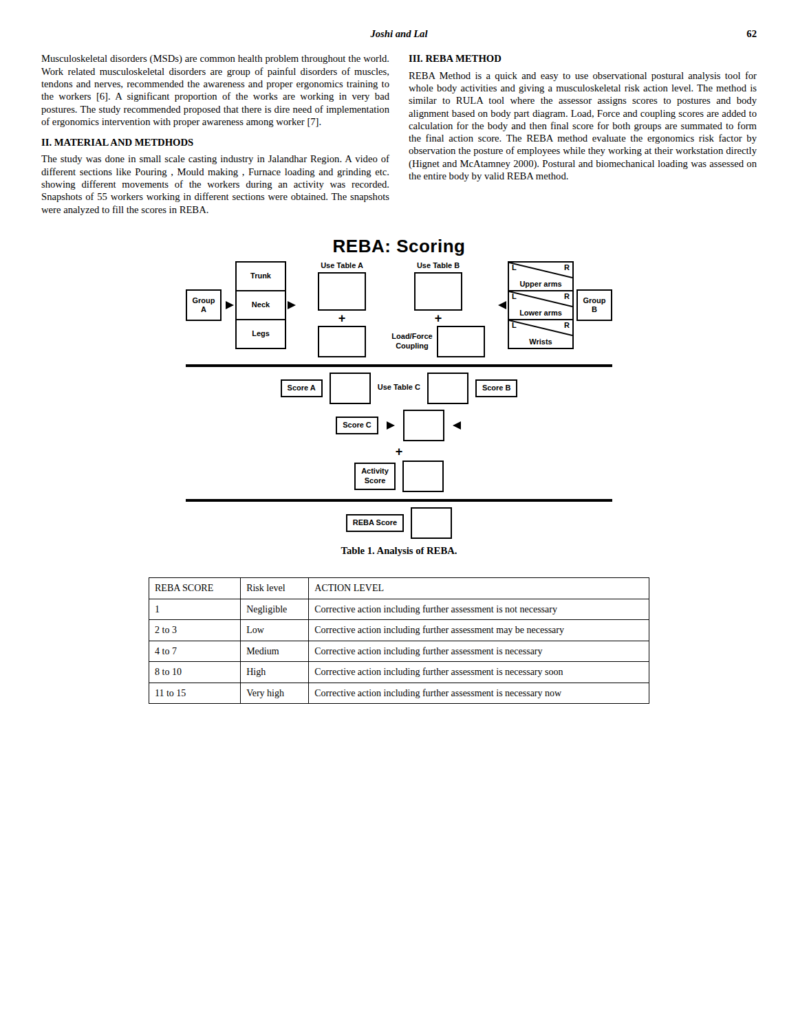Joshi and Lal 62
Musculoskeletal disorders (MSDs) are common health problem throughout the world. Work related musculoskeletal disorders are group of painful disorders of muscles, tendons and nerves, recommended the awareness and proper ergonomics training to the workers [6]. A significant proportion of the works are working in very bad postures. The study recommended proposed that there is dire need of implementation of ergonomics intervention with proper awareness among worker [7].
II. MATERIAL AND METDHODS
The study was done in small scale casting industry in Jalandhar Region. A video of different sections like Pouring , Mould making , Furnace loading and grinding etc. showing different movements of the workers during an activity was recorded. Snapshots of 55 workers working in different sections were obtained. The snapshots were analyzed to fill the scores in REBA.
III. REBA METHOD
REBA Method is a quick and easy to use observational postural analysis tool for whole body activities and giving a musculoskeletal risk action level. The method is similar to RULA tool where the assessor assigns scores to postures and body alignment based on body part diagram. Load, Force and coupling scores are added to calculation for the body and then final score for both groups are summated to form the final action score. The REBA method evaluate the ergonomics risk factor by observation the posture of employees while they working at their workstation directly (Hignet and McAtamney 2000). Postural and biomechanical loading was assessed on the entire body by valid REBA method.
REBA: Scoring
Group
A
Trunk
Neck
Legs
Use Table A
+
Use Table B
+
Load/Force
Coupling
L R Upper arms
L R Lower arms
L R Wrists
Group
B
Score A
Use Table C
Score B
Score C
+
Activity
Score
REBA Score
Table 1. Analysis of REBA.
| REBA SCORE | Risk level | ACTION LEVEL |
| 1 | Negligible | Corrective action including further assessment is not necessary |
| 2 to 3 | Low | Corrective action including further assessment may be necessary |
| 4 to 7 | Medium | Corrective action including further assessment is necessary |
| 8 to 10 | High | Corrective action including further assessment is necessary soon |
| 11 to 15 | Very high | Corrective action including further assessment is necessary now |